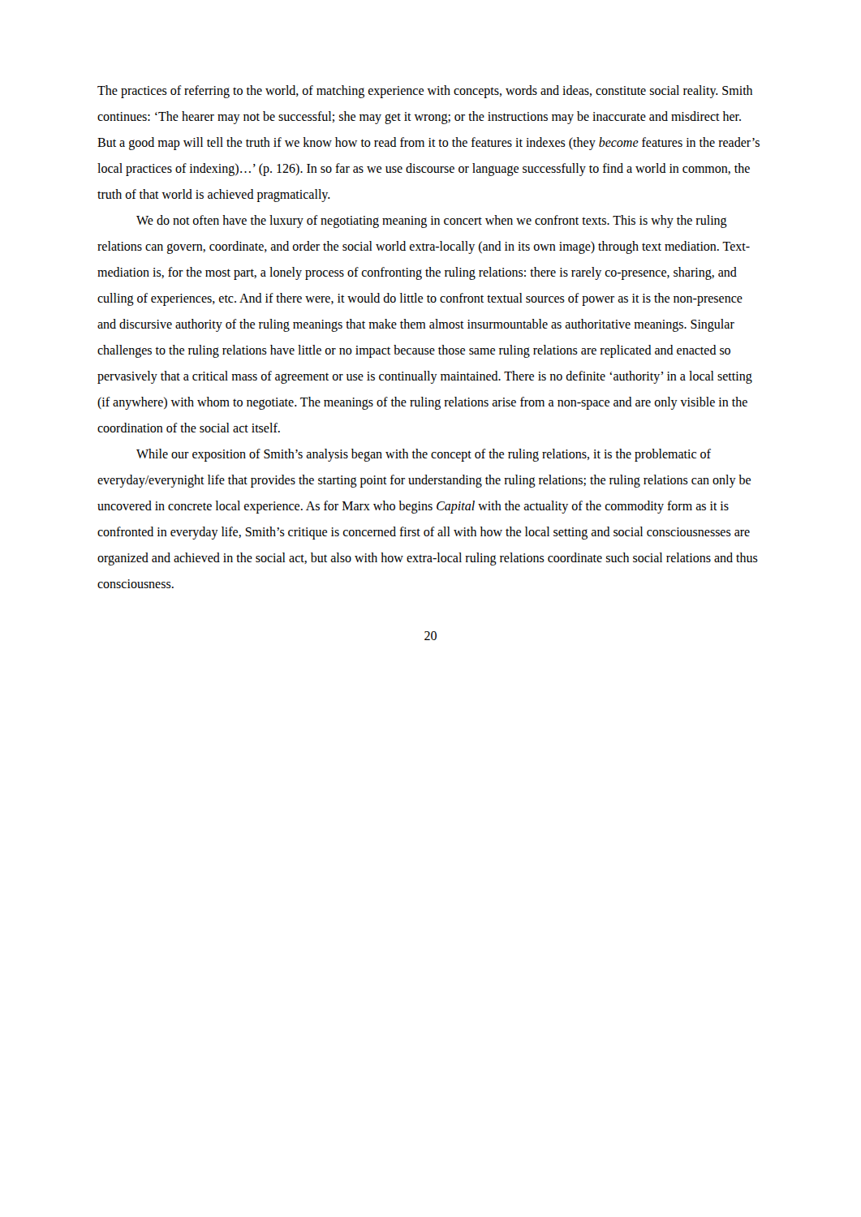The practices of referring to the world, of matching experience with concepts, words and ideas, constitute social reality. Smith continues: ‘The hearer may not be successful; she may get it wrong; or the instructions may be inaccurate and misdirect her. But a good map will tell the truth if we know how to read from it to the features it indexes (they become features in the reader’s local practices of indexing)…’ (p. 126). In so far as we use discourse or language successfully to find a world in common, the truth of that world is achieved pragmatically.
We do not often have the luxury of negotiating meaning in concert when we confront texts. This is why the ruling relations can govern, coordinate, and order the social world extra-locally (and in its own image) through text mediation. Text-mediation is, for the most part, a lonely process of confronting the ruling relations: there is rarely co-presence, sharing, and culling of experiences, etc. And if there were, it would do little to confront textual sources of power as it is the non-presence and discursive authority of the ruling meanings that make them almost insurmountable as authoritative meanings. Singular challenges to the ruling relations have little or no impact because those same ruling relations are replicated and enacted so pervasively that a critical mass of agreement or use is continually maintained. There is no definite ‘authority’ in a local setting (if anywhere) with whom to negotiate. The meanings of the ruling relations arise from a non-space and are only visible in the coordination of the social act itself.
While our exposition of Smith’s analysis began with the concept of the ruling relations, it is the problematic of everyday/everynight life that provides the starting point for understanding the ruling relations; the ruling relations can only be uncovered in concrete local experience. As for Marx who begins Capital with the actuality of the commodity form as it is confronted in everyday life, Smith’s critique is concerned first of all with how the local setting and social consciousnesses are organized and achieved in the social act, but also with how extra-local ruling relations coordinate such social relations and thus consciousness.
20